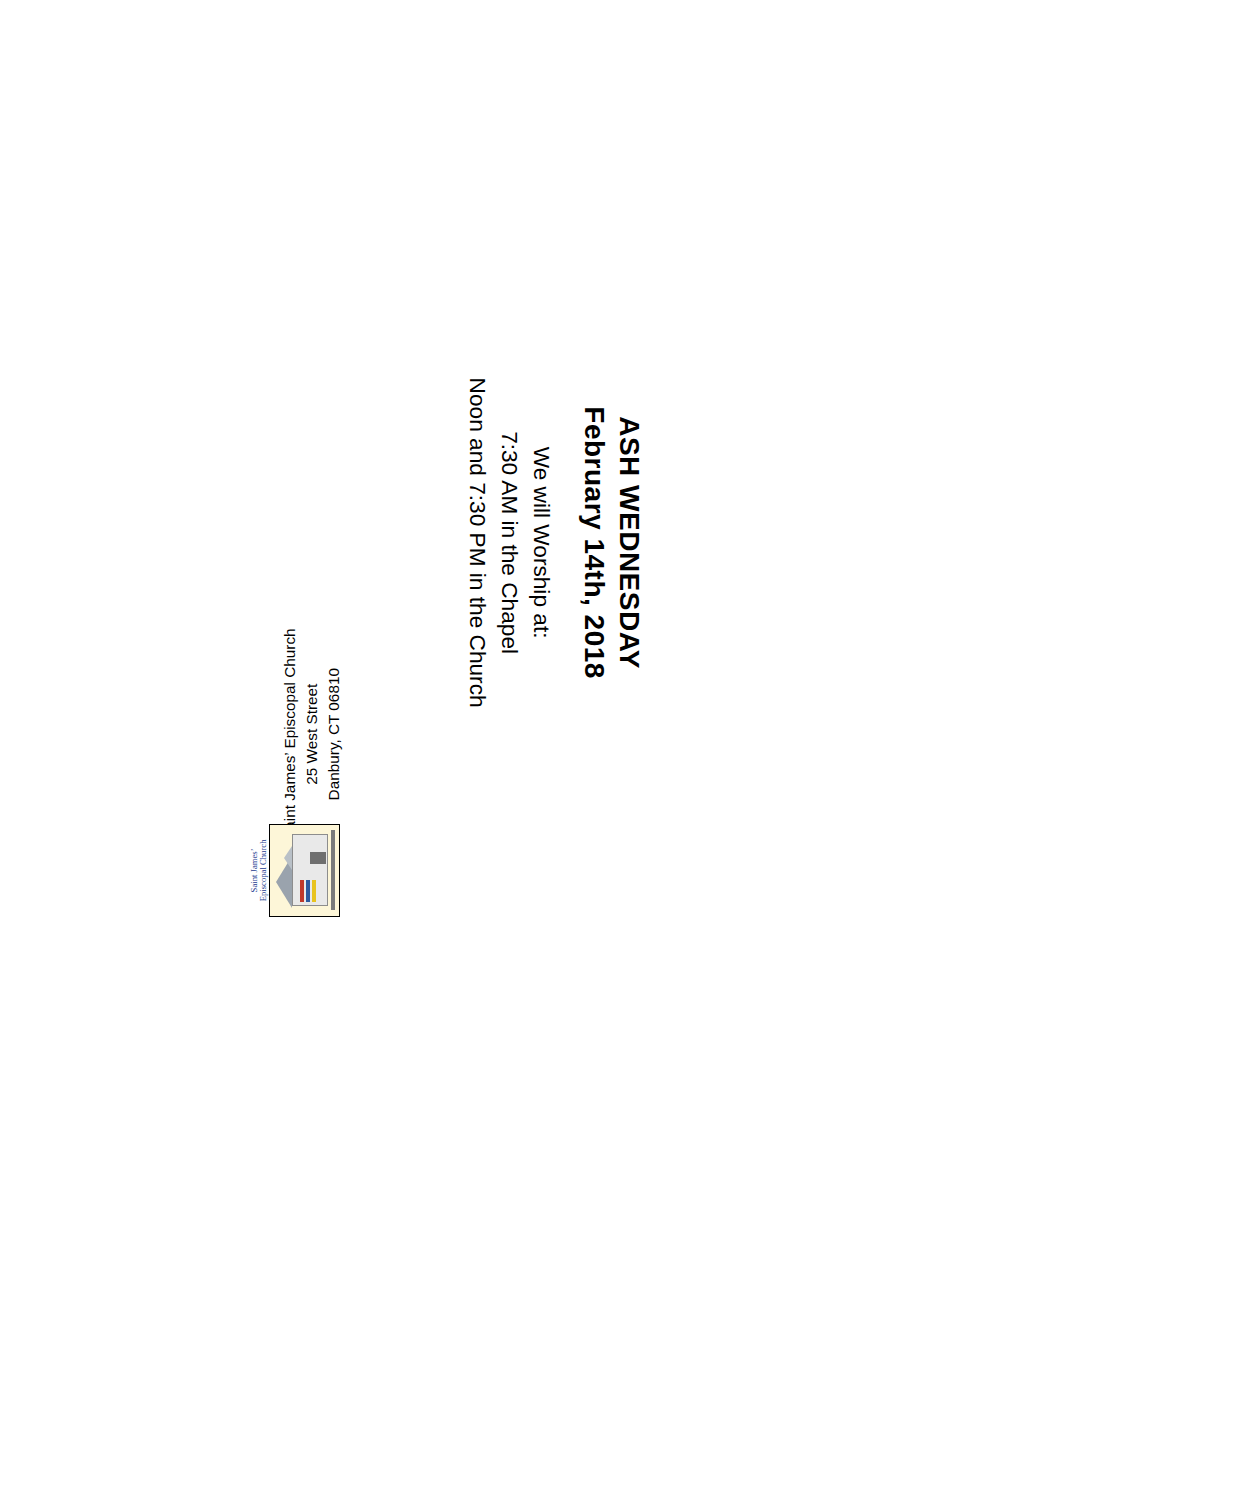ASH WEDNESDAY
February 14th, 2018
We will Worship at:
7:30 AM in the Chapel
Noon and 7:30 PM in the Church
Saint James’ Episcopal Church
25 West Street
Danbury, CT 06810
Saint James’ Episcopal Church